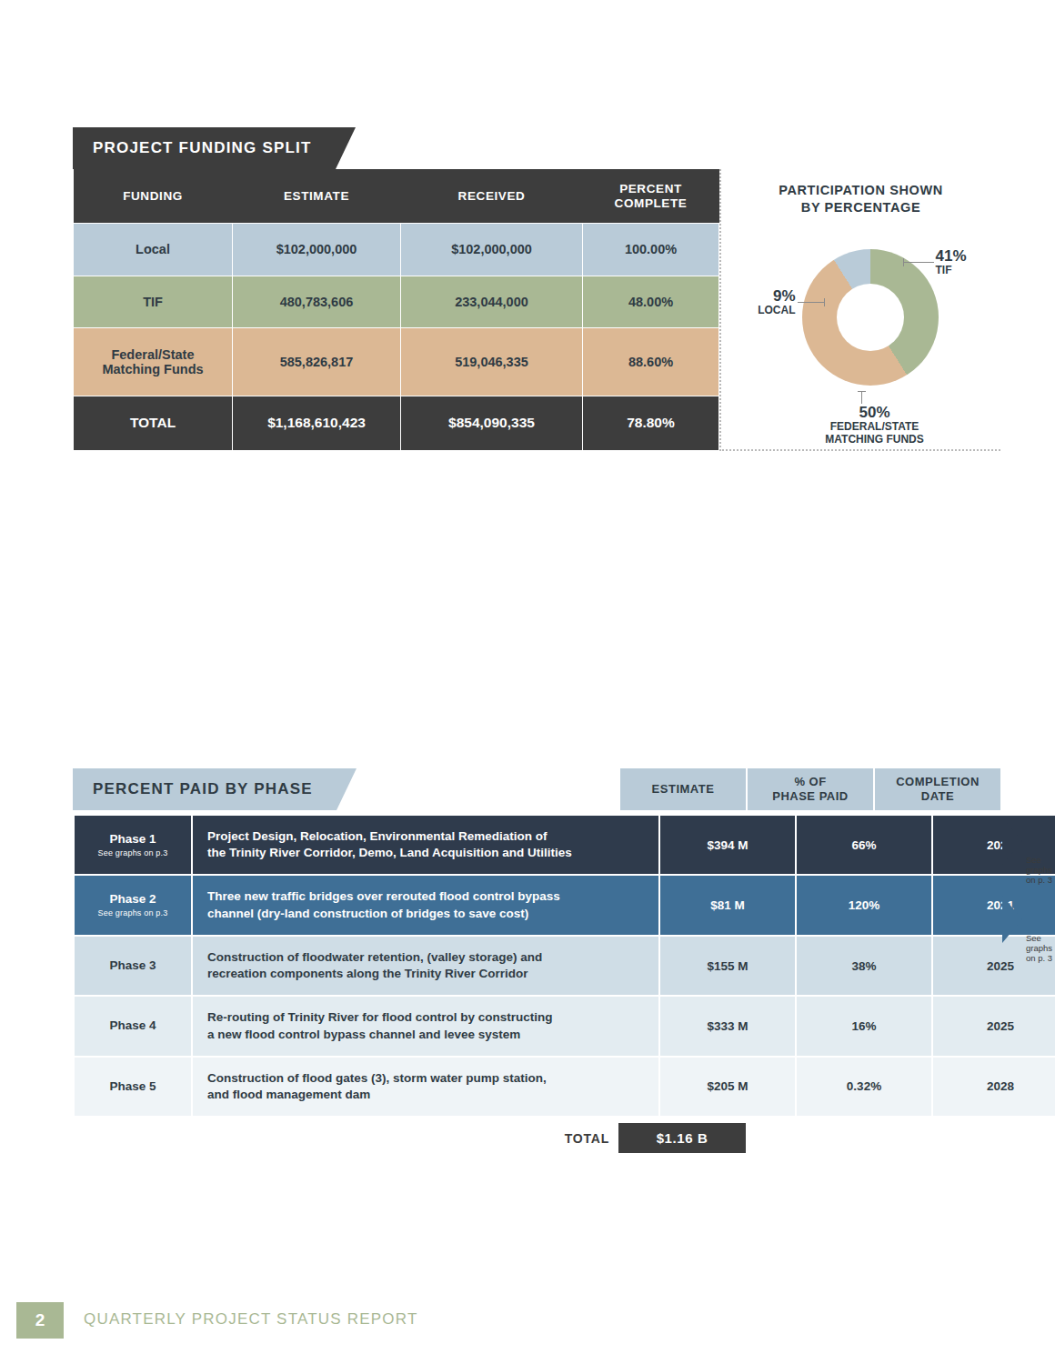PROJECT FUNDING SPLIT
| FUNDING | ESTIMATE | RECEIVED | PERCENT COMPLETE |
| --- | --- | --- | --- |
| Local | $102,000,000 | $102,000,000 | 100.00% |
| TIF | 480,783,606 | 233,044,000 | 48.00% |
| Federal/State Matching Funds | 585,826,817 | 519,046,335 | 88.60% |
| TOTAL | $1,168,610,423 | $854,090,335 | 78.80% |
PARTICIPATION SHOWN
BY PERCENTAGE
41%
TIF
9%
LOCAL
50%
FEDERAL/STATE
MATCHING FUNDS
PERCENT PAID BY PHASE
ESTIMATE
% OF
PHASE PAID
COMPLETION
DATE
| Phase 1 See graphs on p.3 | Project Design, Relocation, Environmental Remediation of the Trinity River Corridor, Demo, Land Acquisition and Utilities | $394 M | 66% | 2026 |
| Phase 2 See graphs on p.3 | Three new traffic bridges over rerouted flood control bypass channel (dry-land construction of bridges to save cost) | $81 M | 120% | 2021 |
| Phase 3 | Construction of floodwater retention, (valley storage) and recreation components along the Trinity River Corridor | $155 M | 38% | 2025 |
| Phase 4 | Re-routing of Trinity River for flood control by constructing a new flood control bypass channel and levee system | $333 M | 16% | 2025 |
| Phase 5 | Construction of flood gates (3), storm water pump station, and flood management dam | $205 M | 0.32% | 2028 |
See
graphs
on p. 3
See
graphs
on p. 3
TOTAL
$1.16 B
2
QUARTERLY PROJECT STATUS REPORT